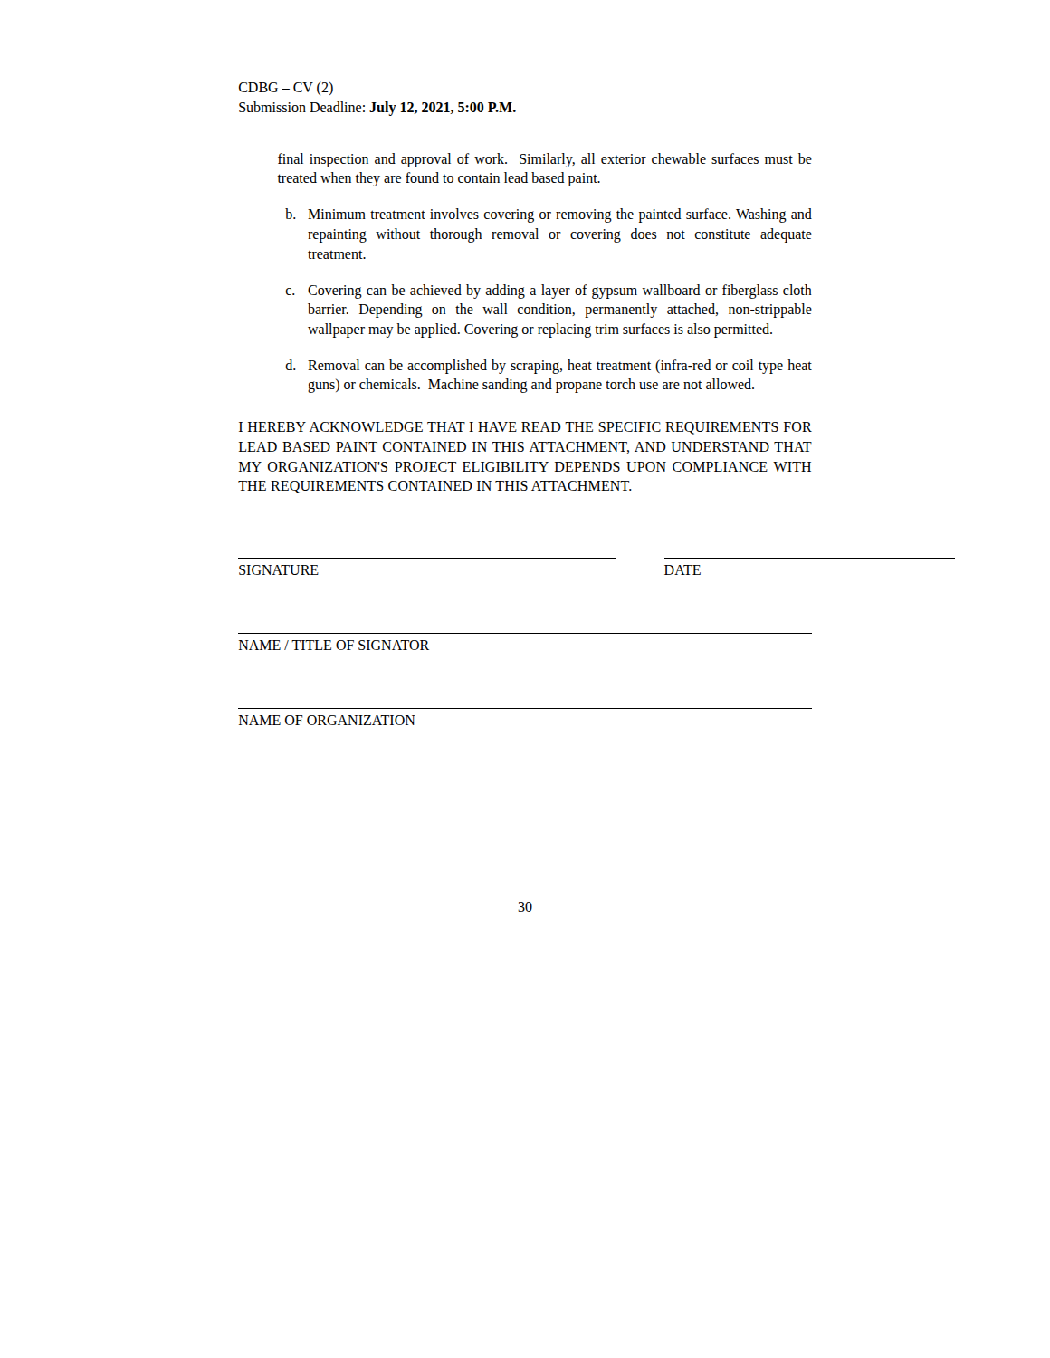CDBG – CV (2)
Submission Deadline: July 12, 2021, 5:00 P.M.
final inspection and approval of work. Similarly, all exterior chewable surfaces must be treated when they are found to contain lead based paint.
b. Minimum treatment involves covering or removing the painted surface. Washing and repainting without thorough removal or covering does not constitute adequate treatment.
c. Covering can be achieved by adding a layer of gypsum wallboard or fiberglass cloth barrier. Depending on the wall condition, permanently attached, non-strippable wallpaper may be applied. Covering or replacing trim surfaces is also permitted.
d. Removal can be accomplished by scraping, heat treatment (infra-red or coil type heat guns) or chemicals. Machine sanding and propane torch use are not allowed.
I hereby acknowledge that I have read the specific requirements for lead based paint contained in this attachment, and understand that my organization's project eligibility depends upon compliance with the requirements contained in this attachment.
SIGNATURE
DATE
NAME / TITLE OF SIGNATOR
NAME OF ORGANIZATION
30